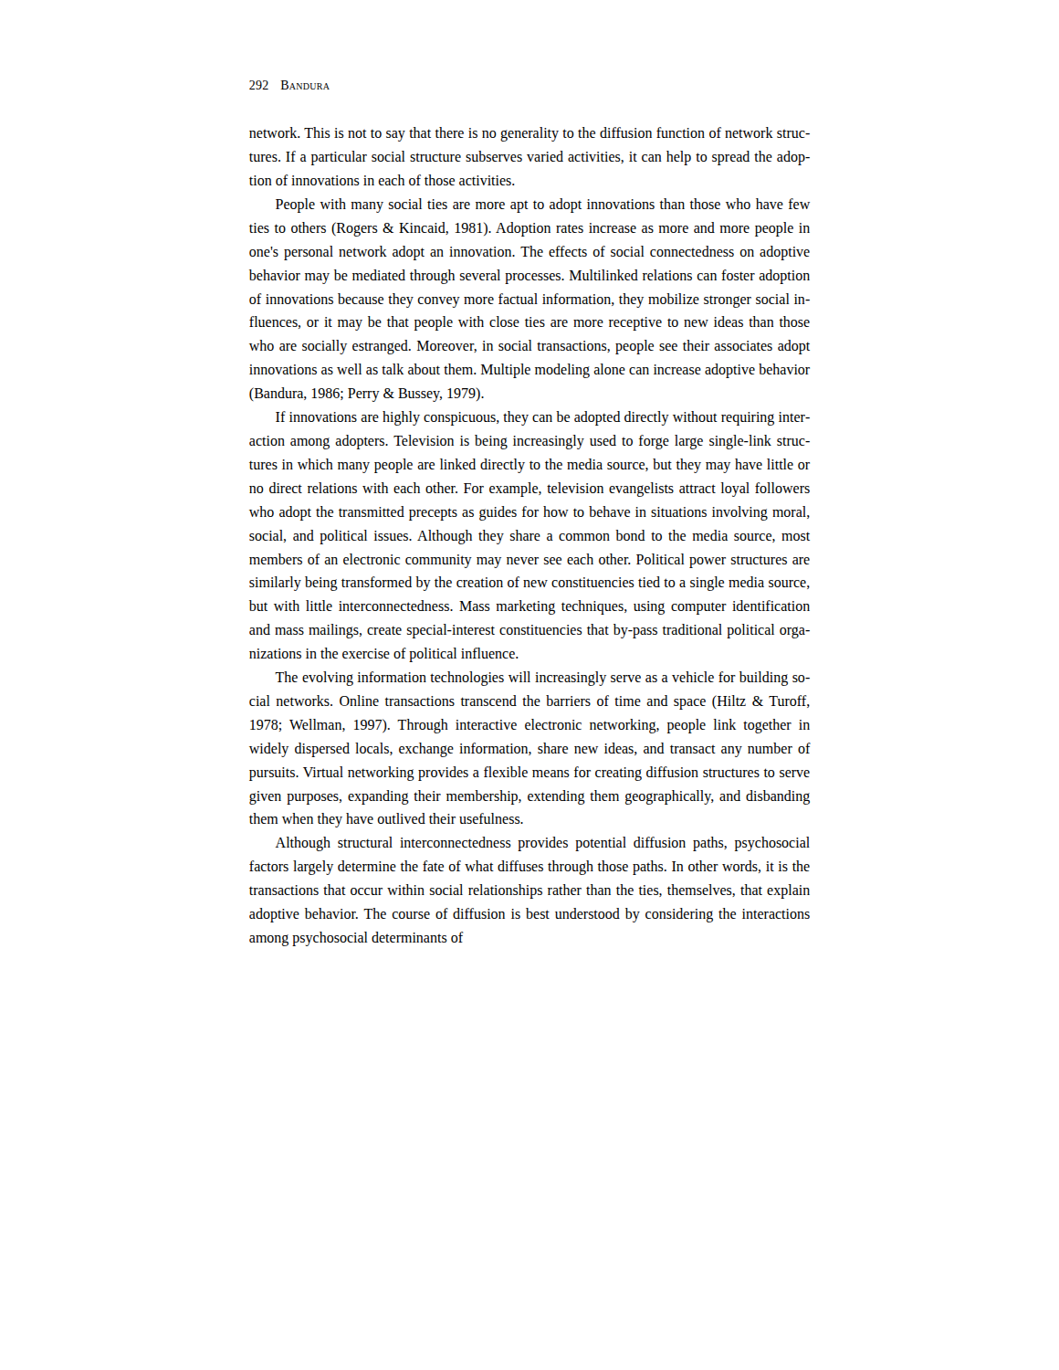292 Bandura
network. This is not to say that there is no generality to the diffusion function of network structures. If a particular social structure subserves varied activities, it can help to spread the adoption of innovations in each of those activities.
People with many social ties are more apt to adopt innovations than those who have few ties to others (Rogers & Kincaid, 1981). Adoption rates increase as more and more people in one's personal network adopt an innovation. The effects of social connectedness on adoptive behavior may be mediated through several processes. Multilinked relations can foster adoption of innovations because they convey more factual information, they mobilize stronger social influences, or it may be that people with close ties are more receptive to new ideas than those who are socially estranged. Moreover, in social transactions, people see their associates adopt innovations as well as talk about them. Multiple modeling alone can increase adoptive behavior (Bandura, 1986; Perry & Bussey, 1979).
If innovations are highly conspicuous, they can be adopted directly without requiring interaction among adopters. Television is being increasingly used to forge large single-link structures in which many people are linked directly to the media source, but they may have little or no direct relations with each other. For example, television evangelists attract loyal followers who adopt the transmitted precepts as guides for how to behave in situations involving moral, social, and political issues. Although they share a common bond to the media source, most members of an electronic community may never see each other. Political power structures are similarly being transformed by the creation of new constituencies tied to a single media source, but with little interconnectedness. Mass marketing techniques, using computer identification and mass mailings, create special-interest constituencies that by-pass traditional political organizations in the exercise of political influence.
The evolving information technologies will increasingly serve as a vehicle for building social networks. Online transactions transcend the barriers of time and space (Hiltz & Turoff, 1978; Wellman, 1997). Through interactive electronic networking, people link together in widely dispersed locals, exchange information, share new ideas, and transact any number of pursuits. Virtual networking provides a flexible means for creating diffusion structures to serve given purposes, expanding their membership, extending them geographically, and disbanding them when they have outlived their usefulness.
Although structural interconnectedness provides potential diffusion paths, psychosocial factors largely determine the fate of what diffuses through those paths. In other words, it is the transactions that occur within social relationships rather than the ties, themselves, that explain adoptive behavior. The course of diffusion is best understood by considering the interactions among psychosocial determinants of